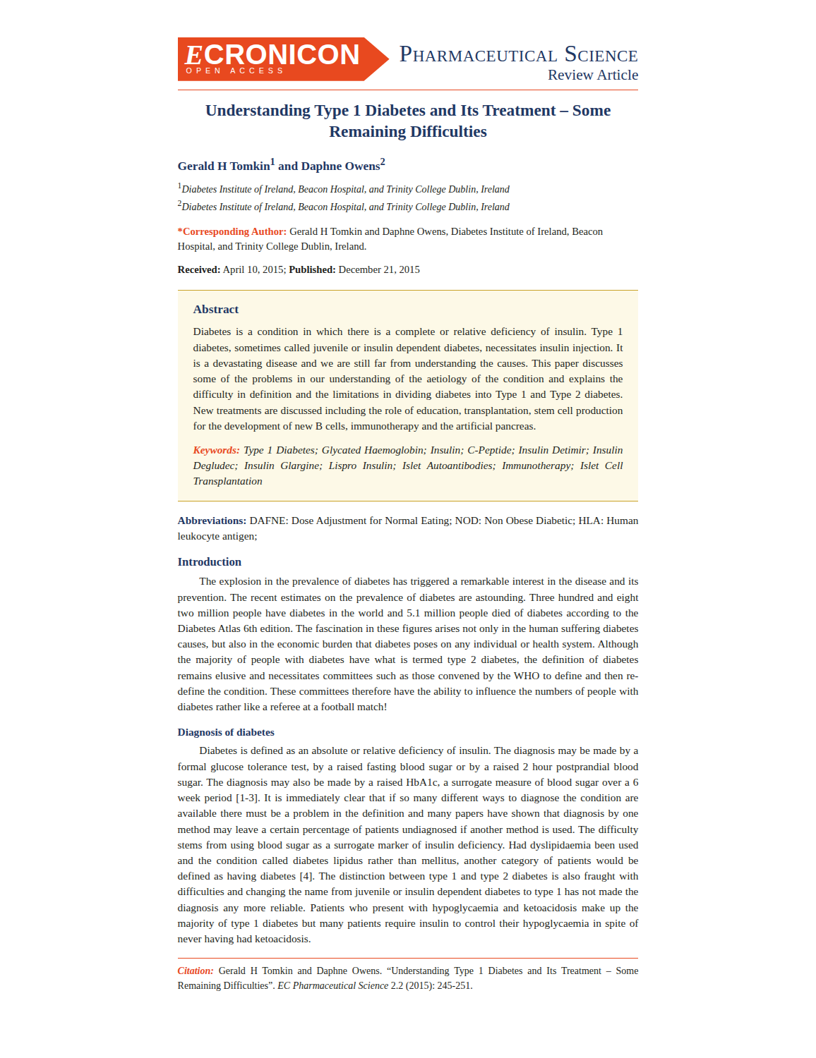ECRONICON
OPEN ACCESS
Pharmaceutical Science
Review Article
Understanding Type 1 Diabetes and Its Treatment – Some Remaining Difficulties
Gerald H Tomkin1 and Daphne Owens2
1Diabetes Institute of Ireland, Beacon Hospital, and Trinity College Dublin, Ireland
2Diabetes Institute of Ireland, Beacon Hospital, and Trinity College Dublin, Ireland
*Corresponding Author: Gerald H Tomkin and Daphne Owens, Diabetes Institute of Ireland, Beacon Hospital, and Trinity College Dublin, Ireland.
Received: April 10, 2015; Published: December 21, 2015
Abstract
Diabetes is a condition in which there is a complete or relative deficiency of insulin. Type 1 diabetes, sometimes called juvenile or insulin dependent diabetes, necessitates insulin injection. It is a devastating disease and we are still far from understanding the causes. This paper discusses some of the problems in our understanding of the aetiology of the condition and explains the difficulty in definition and the limitations in dividing diabetes into Type 1 and Type 2 diabetes. New treatments are discussed including the role of education, transplantation, stem cell production for the development of new B cells, immunotherapy and the artificial pancreas.
Keywords: Type 1 Diabetes; Glycated Haemoglobin; Insulin; C-Peptide; Insulin Detimir; Insulin Degludec; Insulin Glargine; Lispro Insulin; Islet Autoantibodies; Immunotherapy; Islet Cell Transplantation
Abbreviations: DAFNE: Dose Adjustment for Normal Eating; NOD: Non Obese Diabetic; HLA: Human leukocyte antigen;
Introduction
The explosion in the prevalence of diabetes has triggered a remarkable interest in the disease and its prevention. The recent estimates on the prevalence of diabetes are astounding. Three hundred and eight two million people have diabetes in the world and 5.1 million people died of diabetes according to the Diabetes Atlas 6th edition. The fascination in these figures arises not only in the human suffering diabetes causes, but also in the economic burden that diabetes poses on any individual or health system. Although the majority of people with diabetes have what is termed type 2 diabetes, the definition of diabetes remains elusive and necessitates committees such as those convened by the WHO to define and then re-define the condition. These committees therefore have the ability to influence the numbers of people with diabetes rather like a referee at a football match!
Diagnosis of diabetes
Diabetes is defined as an absolute or relative deficiency of insulin. The diagnosis may be made by a formal glucose tolerance test, by a raised fasting blood sugar or by a raised 2 hour postprandial blood sugar. The diagnosis may also be made by a raised HbA1c, a surrogate measure of blood sugar over a 6 week period [1-3]. It is immediately clear that if so many different ways to diagnose the condition are available there must be a problem in the definition and many papers have shown that diagnosis by one method may leave a certain percentage of patients undiagnosed if another method is used. The difficulty stems from using blood sugar as a surrogate marker of insulin deficiency. Had dyslipidaemia been used and the condition called diabetes lipidus rather than mellitus, another category of patients would be defined as having diabetes [4]. The distinction between type 1 and type 2 diabetes is also fraught with difficulties and changing the name from juvenile or insulin dependent diabetes to type 1 has not made the diagnosis any more reliable. Patients who present with hypoglycaemia and ketoacidosis make up the majority of type 1 diabetes but many patients require insulin to control their hypoglycaemia in spite of never having had ketoacidosis.
Citation: Gerald H Tomkin and Daphne Owens. “Understanding Type 1 Diabetes and Its Treatment – Some Remaining Difficulties”. EC Pharmaceutical Science 2.2 (2015): 245-251.